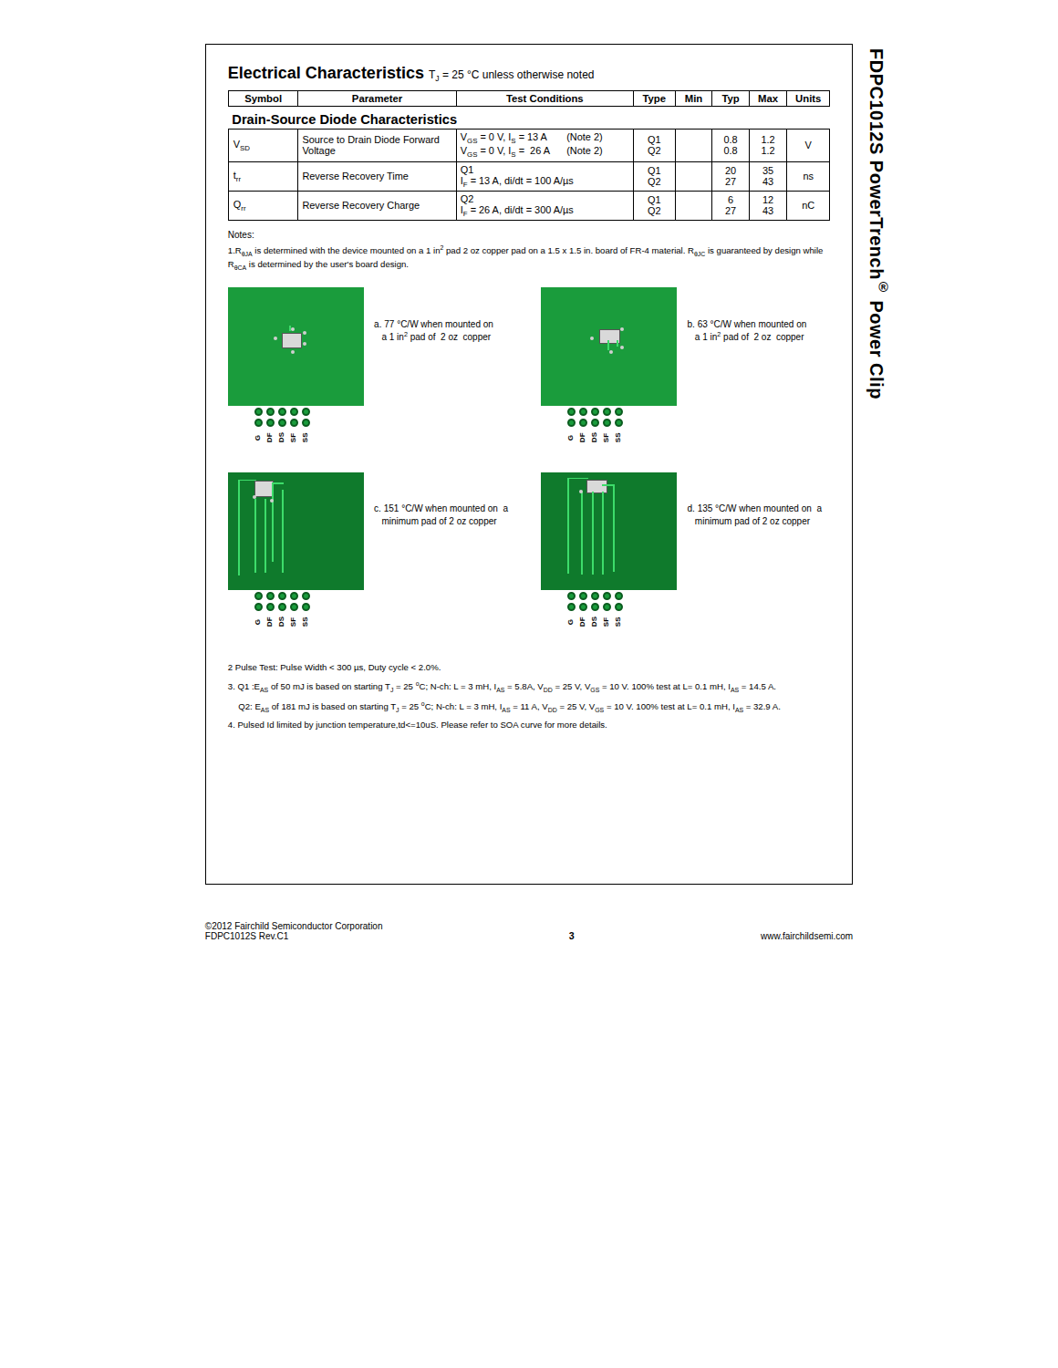FDPC1012S PowerTrench® Power Clip
Electrical Characteristics TJ = 25 °C unless otherwise noted
| Symbol | Parameter | Test Conditions | Type | Min | Typ | Max | Units |
| --- | --- | --- | --- | --- | --- | --- | --- |
| Drain-Source Diode Characteristics |
| V SD | Source to Drain Diode Forward Voltage | V GS = 0 V, I S = 13 A (Note 2) V GS = 0 V, I S = 26 A (Note 2) | Q1 Q2 | | 0.8 0.8 | 1.2 1.2 | V |
| t rr | Reverse Recovery Time | Q1 I F = 13 A, di/dt = 100 A/µs | Q1 Q2 | | 20 27 | 35 43 | ns |
| Q rr | Reverse Recovery Charge | Q2 I F = 26 A, di/dt = 300 A/µs | Q1 Q2 | | 6 27 | 12 43 | nC |
Notes:
1.RθJA is determined with the device mounted on a 1 in2 pad 2 oz copper pad on a 1.5 x 1.5 in. board of FR-4 material. RθJC is guaranteed by design while RθCA is determined by the user's board design.
GDF DS SF SS
a. 77 °C/W when mounted on
a 1 in2 pad of 2 oz copper
GDF DS SF SS
b. 63 °C/W when mounted on
a 1 in2 pad of 2 oz copper
GDF DS SF SS
c. 151 °C/W when mounted on a
minimum pad of 2 oz copper
GDF DS SF SS
d. 135 °C/W when mounted on a
minimum pad of 2 oz copper
2 Pulse Test: Pulse Width < 300 µs, Duty cycle < 2.0%.
3. Q1 :EAS of 50 mJ is based on starting TJ = 25 oC; N-ch: L = 3 mH, IAS = 5.8A, VDD = 25 V, VGS = 10 V. 100% test at L= 0.1 mH, IAS = 14.5 A.
Q2: EAS of 181 mJ is based on starting TJ = 25 oC; N-ch: L = 3 mH, IAS = 11 A, VDD = 25 V, VGS = 10 V. 100% test at L= 0.1 mH, IAS = 32.9 A.
4. Pulsed Id limited by junction temperature,td<=10uS. Please refer to SOA curve for more details.
©2012 Fairchild Semiconductor Corporation
FDPC1012S Rev.C1
3
www.fairchildsemi.com